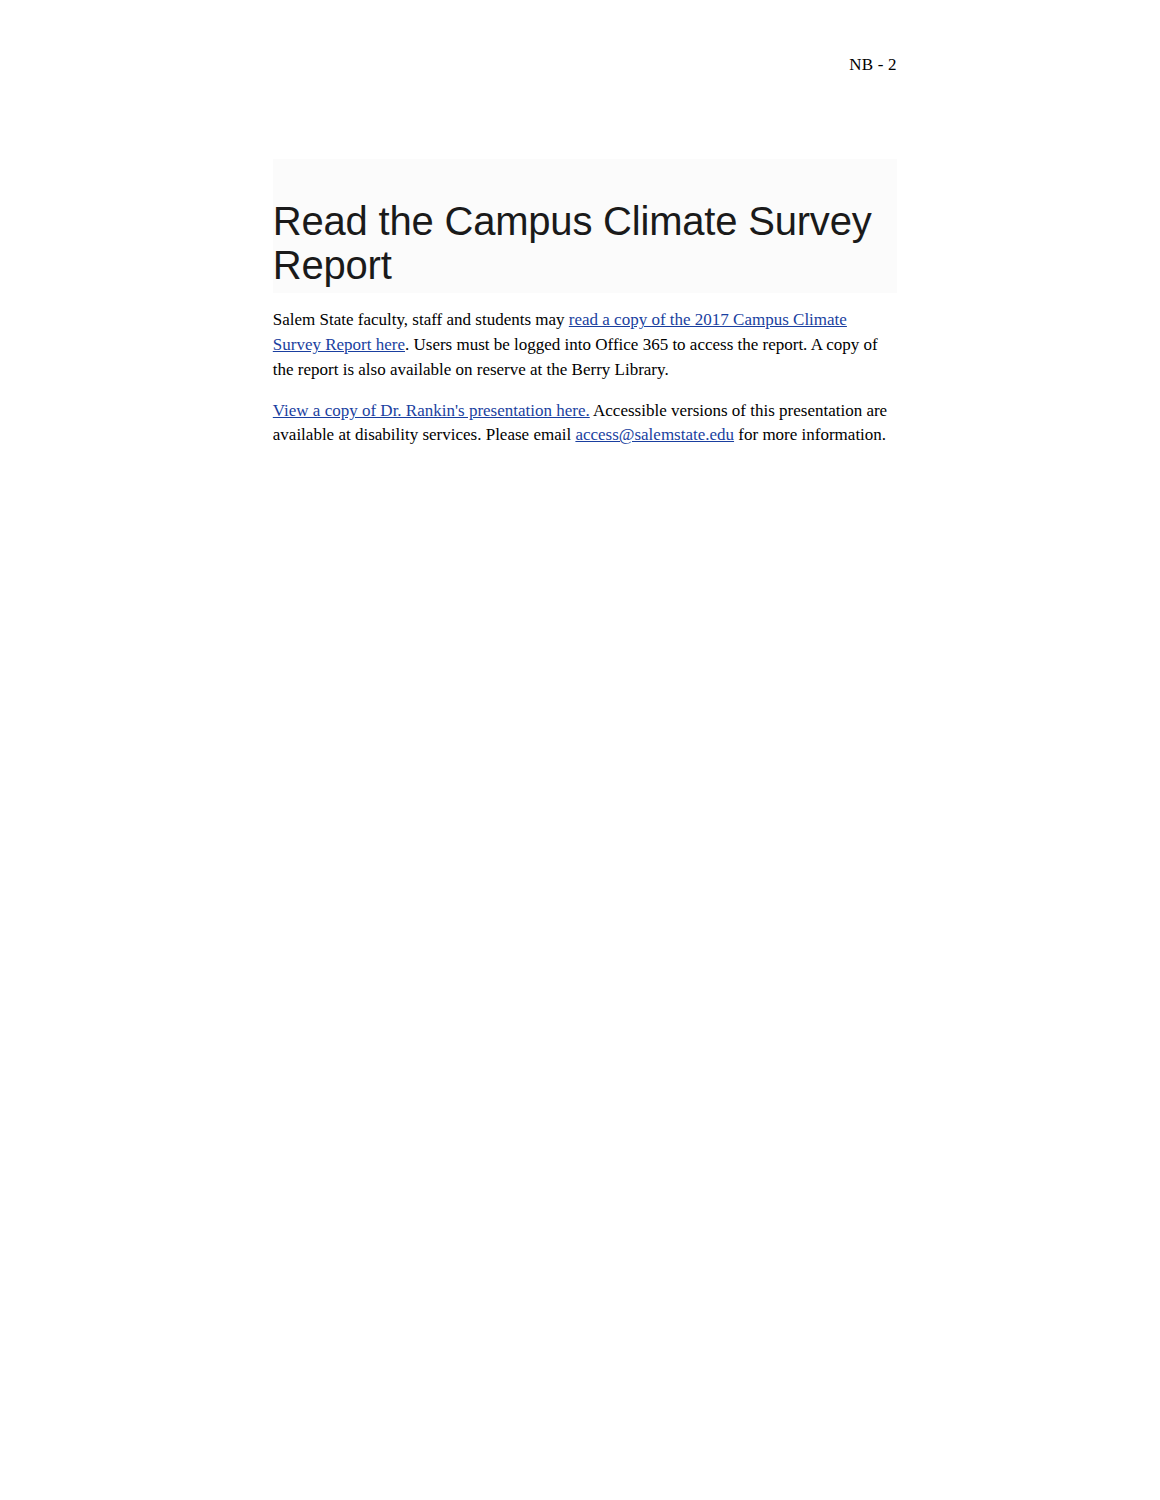NB - 2
Read the Campus Climate Survey Report
Salem State faculty, staff and students may read a copy of the 2017 Campus Climate Survey Report here. Users must be logged into Office 365 to access the report. A copy of the report is also available on reserve at the Berry Library.
View a copy of Dr. Rankin's presentation here. Accessible versions of this presentation are available at disability services. Please email access@salemstate.edu for more information.